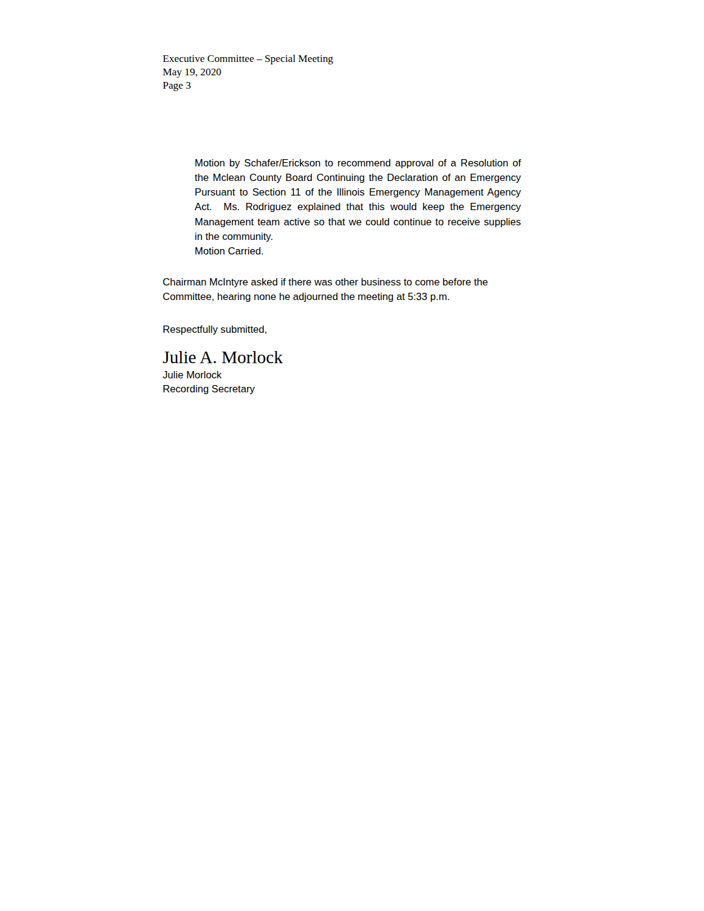Executive Committee – Special Meeting
May 19, 2020
Page 3
Motion by Schafer/Erickson to recommend approval of a Resolution of the Mclean County Board Continuing the Declaration of an Emergency Pursuant to Section 11 of the Illinois Emergency Management Agency Act. Ms. Rodriguez explained that this would keep the Emergency Management team active so that we could continue to receive supplies in the community.
Motion Carried.
Chairman McIntyre asked if there was other business to come before the Committee, hearing none he adjourned the meeting at 5:33 p.m.
Respectfully submitted,
Julie A. Morlock
Julie Morlock
Recording Secretary